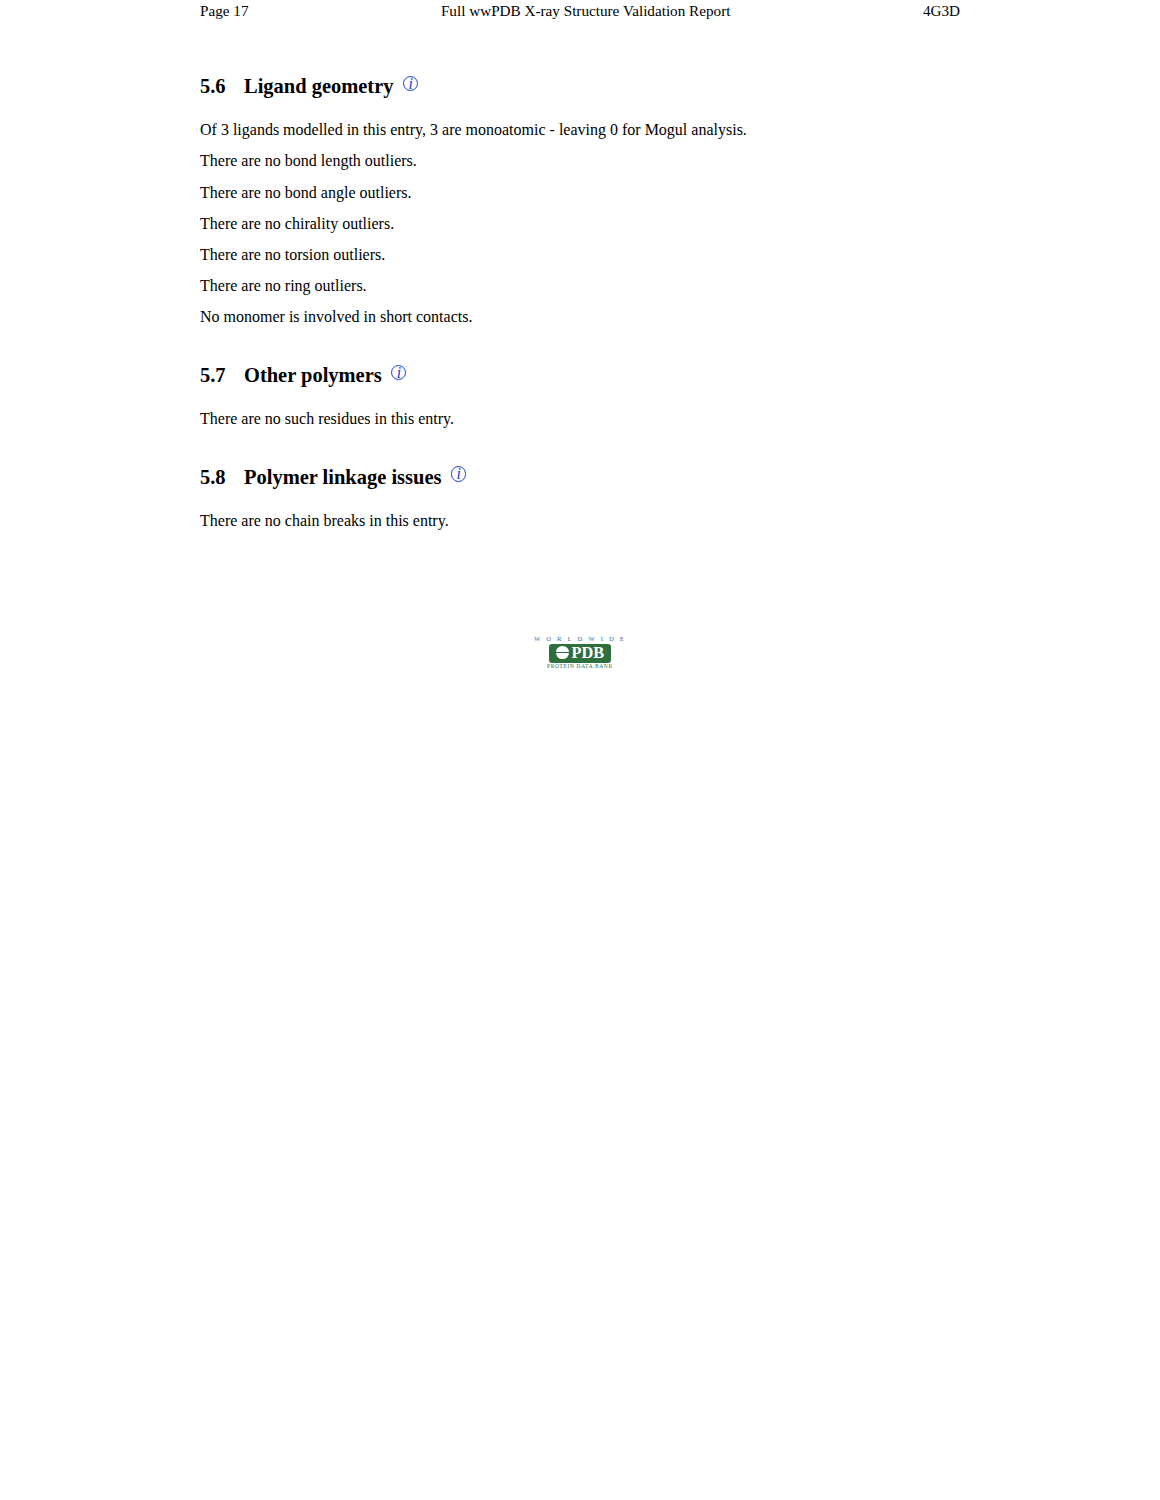Page 17
Full wwPDB X-ray Structure Validation Report
4G3D
5.6 Ligand geometry i
Of 3 ligands modelled in this entry, 3 are monoatomic - leaving 0 for Mogul analysis.
There are no bond length outliers.
There are no bond angle outliers.
There are no chirality outliers.
There are no torsion outliers.
There are no ring outliers.
No monomer is involved in short contacts.
5.7 Other polymers i
There are no such residues in this entry.
5.8 Polymer linkage issues i
There are no chain breaks in this entry.
W O R L D W I D E PDB PROTEIN DATA BANK